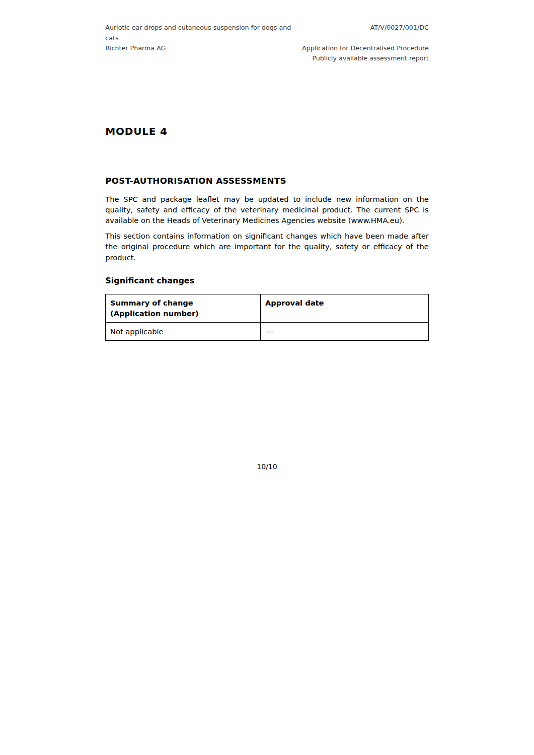| Auriotic ear drops and cutaneous suspension for dogs and cats | AT/V/0027/001/DC |
| Richter Pharma AG | Application for Decentralised Procedure |
| | Publicly available assessment report |
MODULE 4
POST-AUTHORISATION ASSESSMENTS
The SPC and package leaflet may be updated to include new information on the quality, safety and efficacy of the veterinary medicinal product. The current SPC is available on the Heads of Veterinary Medicines Agencies website (www.HMA.eu).
This section contains information on significant changes which have been made after the original procedure which are important for the quality, safety or efficacy of the product.
Significant changes
| Summary of change (Application number) | Approval date |
| --- | --- |
| Not applicable | --- |
10/10